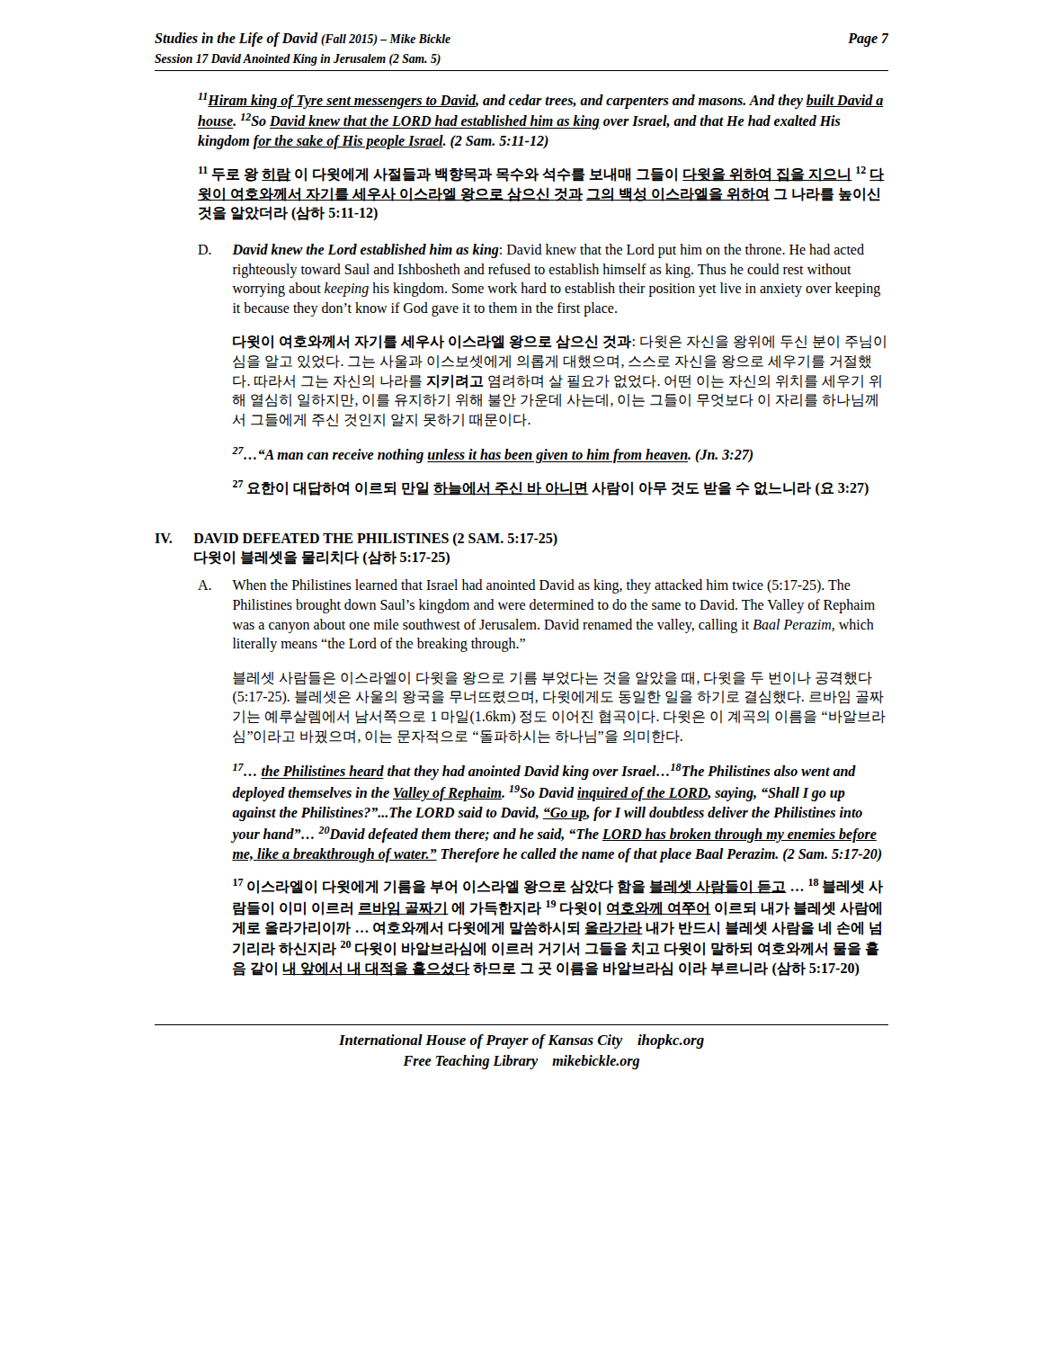Studies in the Life of David (Fall 2015) – Mike Bickle
Session 17 David Anointed King in Jerusalem (2 Sam. 5)
Page 7
11Hiram king of Tyre sent messengers to David, and cedar trees, and carpenters and masons. And they built David a house. 12So David knew that the LORD had established him as king over Israel, and that He had exalted His kingdom for the sake of His people Israel. (2 Sam. 5:11-12)
11 두로 왕 히람 이 다윗에게 사절들과 백향목과 목수와 석수를 보내매 그들이 다윗을 위하여 집을 지으니 12 다윗이 여호와께서 자기를 세우사 이스라엘 왕으로 삼으신 것과 그의 백성 이스라엘을 위하여 그 나라를 높이신 것을 알았더라 (삼하 5:11-12)
D.
David knew the Lord established him as king: David knew that the Lord put him on the throne. He had acted righteously toward Saul and Ishbosheth and refused to establish himself as king. Thus he could rest without worrying about keeping his kingdom. Some work hard to establish their position yet live in anxiety over keeping it because they don’t know if God gave it to them in the first place.
다윗이 여호와께서 자기를 세우사 이스라엘 왕으로 삼으신 것과: 다윗은 자신을 왕위에 두신 분이 주님이심을 알고 있었다. 그는 사울과 이스보셋에게 의롭게 대했으며, 스스로 자신을 왕으로 세우기를 거절했다. 따라서 그는 자신의 나라를 지키려고 염려하며 살 필요가 없었다. 어떤 이는 자신의 위치를 세우기 위해 열심히 일하지만, 이를 유지하기 위해 불안 가운데 사는데, 이는 그들이 무엇보다 이 자리를 하나님께서 그들에게 주신 것인지 알지 못하기 때문이다.
27…“A man can receive nothing unless it has been given to him from heaven. (Jn. 3:27)
27 요한이 대답하여 이르되 만일 하늘에서 주신 바 아니면 사람이 아무 것도 받을 수 없느니라 (요 3:27)
IV.
DAVID DEFEATED THE PHILISTINES (2 SAM. 5:17-25)
다윗이 블레셋을 물리치다 (삼하 5:17-25)
A.
When the Philistines learned that Israel had anointed David as king, they attacked him twice (5:17-25). The Philistines brought down Saul’s kingdom and were determined to do the same to David. The Valley of Rephaim was a canyon about one mile southwest of Jerusalem. David renamed the valley, calling it Baal Perazim, which literally means “the Lord of the breaking through.”
블레셋 사람들은 이스라엘이 다윗을 왕으로 기름 부었다는 것을 알았을 때, 다윗을 두 번이나 공격했다 (5:17-25). 블레셋은 사울의 왕국을 무너뜨렸으며, 다윗에게도 동일한 일을 하기로 결심했다. 르바임 골짜기는 예루살렘에서 남서쪽으로 1 마일(1.6km) 정도 이어진 협곡이다. 다윗은 이 계곡의 이름을 “바알브라심”이라고 바꿨으며, 이는 문자적으로 “돌파하시는 하나님”을 의미한다.
17… the Philistines heard that they had anointed David king over Israel…18The Philistines also went and deployed themselves in the Valley of Rephaim. 19So David inquired of the LORD, saying, “Shall I go up against the Philistines?”...The LORD said to David, “Go up, for I will doubtless deliver the Philistines into your hand”… 20David defeated them there; and he said, “The LORD has broken through my enemies before me, like a breakthrough of water.” Therefore he called the name of that place Baal Perazim. (2 Sam. 5:17-20)
17 이스라엘이 다윗에게 기름을 부어 이스라엘 왕으로 삼았다 함을 블레셋 사람들이 듣고 … 18 블레셋 사람들이 이미 이르러 르바임 골짜기 에 가득한지라 19 다윗이 여호와께 여쭈어 이르되 내가 블레셋 사람에게로 올라가리이까 … 여호와께서 다윗에게 말씀하시되 올라가라 내가 반드시 블레셋 사람을 네 손에 넘기리라 하신지라 20 다윗이 바알브라심에 이르러 거기서 그들을 치고 다윗이 말하되 여호와께서 물을 흩음 같이 내 앞에서 내 대적을 흩으셨다 하므로 그 곳 이름을 바알브라심 이라 부르니라 (삼하 5:17-20)
International House of Prayer of Kansas City ihopkc.org
Free Teaching Library mikebickle.org